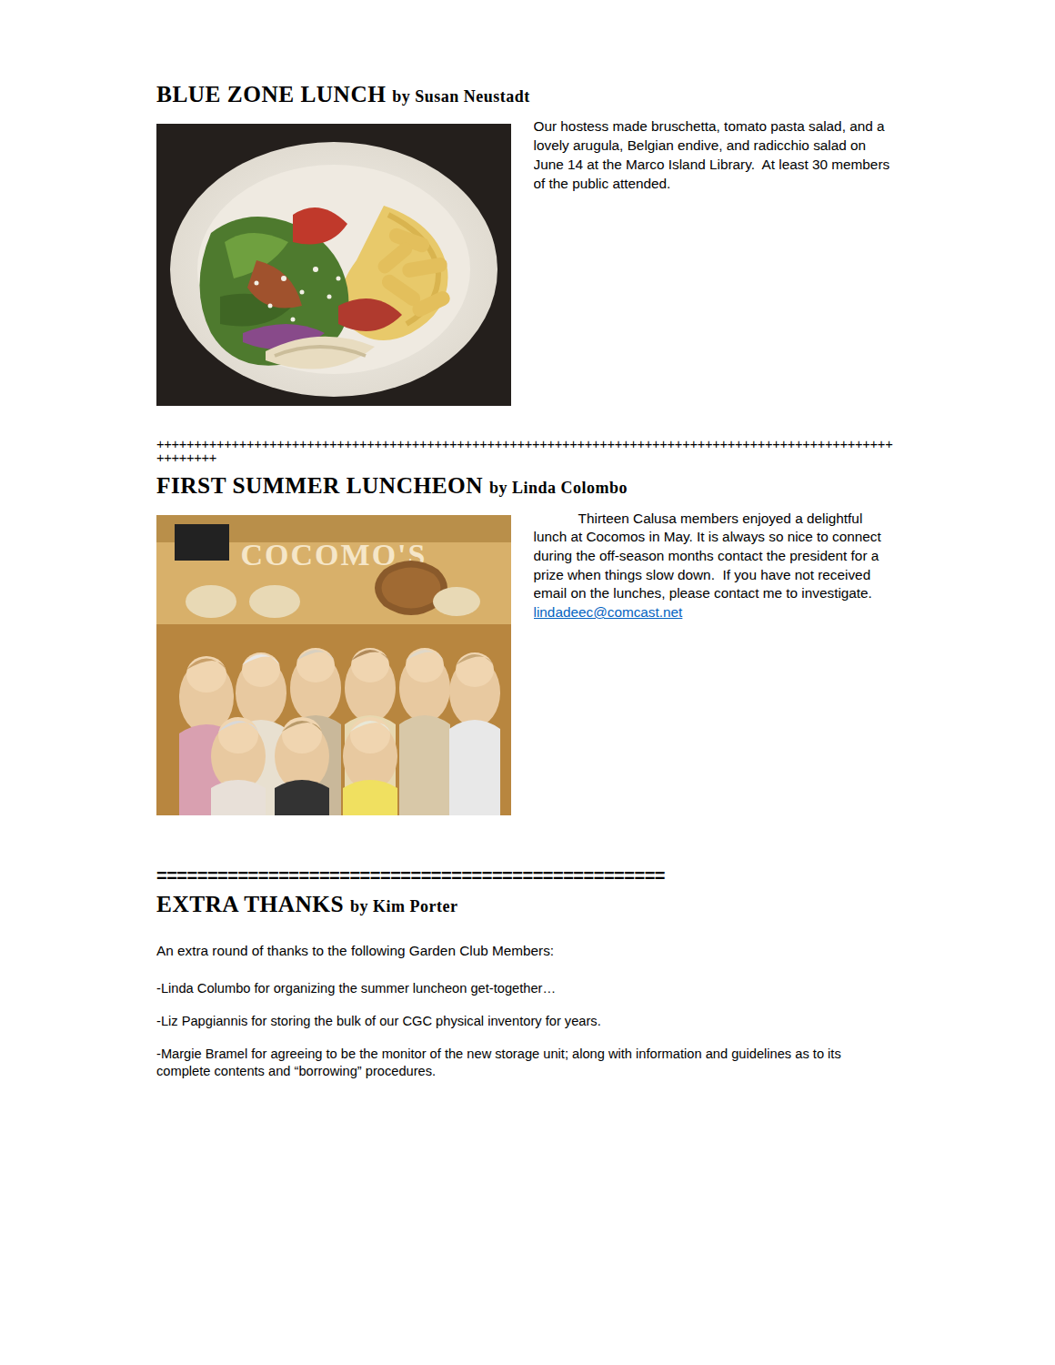BLUE ZONE LUNCH by Susan Neustadt
Our hostess made bruschetta, tomato pasta salad, and a lovely arugula, Belgian endive, and radicchio salad on June 14 at the Marco Island Library. At least 30 members of the public attended.
++++++++++++++++++++++++++++++++++++++++++++++++++++++++++++++++++++++++++++++++++++++++++++++++++++++++++
FIRST SUMMER LUNCHEON by Linda Colombo
Thirteen Calusa members enjoyed a delightful lunch at Cocomos in May. It is always so nice to connect during the off-season months contact the president for a prize when things slow down. If you have not received email on the lunches, please contact me to investigate. lindadeec@comcast.net
==================================================
EXTRA THANKS by Kim Porter
An extra round of thanks to the following Garden Club Members:
-Linda Columbo for organizing the summer luncheon get-together…
-Liz Papgiannis for storing the bulk of our CGC physical inventory for years.
-Margie Bramel for agreeing to be the monitor of the new storage unit; along with information and guidelines as to its complete contents and “borrowing” procedures.